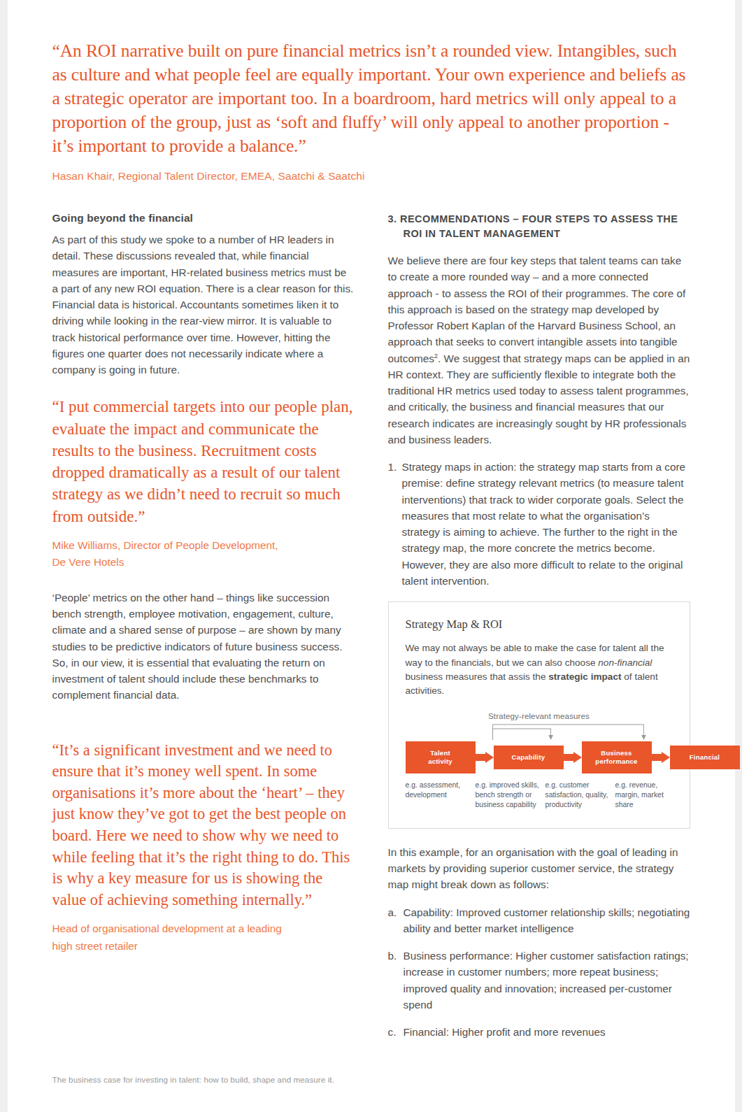“An ROI narrative built on pure financial metrics isn’t a rounded view. Intangibles, such as culture and what people feel are equally important. Your own experience and beliefs as a strategic operator are important too. In a boardroom, hard metrics will only appeal to a proportion of the group, just as ‘soft and fluffy’ will only appeal to another proportion - it’s important to provide a balance.”
Hasan Khair, Regional Talent Director, EMEA, Saatchi & Saatchi
Going beyond the financial
As part of this study we spoke to a number of HR leaders in detail. These discussions revealed that, while financial measures are important, HR-related business metrics must be a part of any new ROI equation. There is a clear reason for this. Financial data is historical. Accountants sometimes liken it to driving while looking in the rear-view mirror. It is valuable to track historical performance over time. However, hitting the figures one quarter does not necessarily indicate where a company is going in future.
“I put commercial targets into our people plan, evaluate the impact and communicate the results to the business. Recruitment costs dropped dramatically as a result of our talent strategy as we didn’t need to recruit so much from outside.”
Mike Williams, Director of People Development,
De Vere Hotels
‘People’ metrics on the other hand – things like succession bench strength, employee motivation, engagement, culture, climate and a shared sense of purpose – are shown by many studies to be predictive indicators of future business success. So, in our view, it is essential that evaluating the return on investment of talent should include these benchmarks to complement financial data.
“It’s a significant investment and we need to ensure that it’s money well spent. In some organisations it’s more about the ‘heart’ – they just know they’ve got to get the best people on board. Here we need to show why we need to while feeling that it’s the right thing to do. This is why a key measure for us is showing the value of achieving something internally.”
Head of organisational development at a leading
high street retailer
3. Recommendations – four steps to assess theROI in talent management
We believe there are four key steps that talent teams can take to create a more rounded way – and a more connected approach - to assess the ROI of their programmes. The core of this approach is based on the strategy map developed by Professor Robert Kaplan of the Harvard Business School, an approach that seeks to convert intangible assets into tangible outcomes2. We suggest that strategy maps can be applied in an HR context. They are sufficiently flexible to integrate both the traditional HR metrics used today to assess talent programmes, and critically, the business and financial measures that our research indicates are increasingly sought by HR professionals and business leaders.
Strategy maps in action: the strategy map starts from a core premise: define strategy relevant metrics (to measure talent interventions) that track to wider corporate goals. Select the measures that most relate to what the organisation’s strategy is aiming to achieve. The further to the right in the strategy map, the more concrete the metrics become. However, they are also more difficult to relate to the original talent intervention.
Strategy Map & ROI
We may not always be able to make the case for talent all the way to the financials, but we can also choose non-financial business measures that assis the strategic impact of talent activities.
Strategy-relevant measures
Talent activity
Capability
Business performance
Financial
e.g. assessment, development
e.g. improved skills, bench strength or business capability
e.g. customer satisfaction, quality, productivity
e.g. revenue, margin, market share
In this example, for an organisation with the goal of leading in markets by providing superior customer service, the strategy map might break down as follows:
a. Capability: Improved customer relationship skills; negotiating ability and better market intelligence
b. Business performance: Higher customer satisfaction ratings; increase in customer numbers; more repeat business; improved quality and innovation; increased per-customer spend
c. Financial: Higher profit and more revenues
The business case for investing in talent: how to build, shape and measure it.